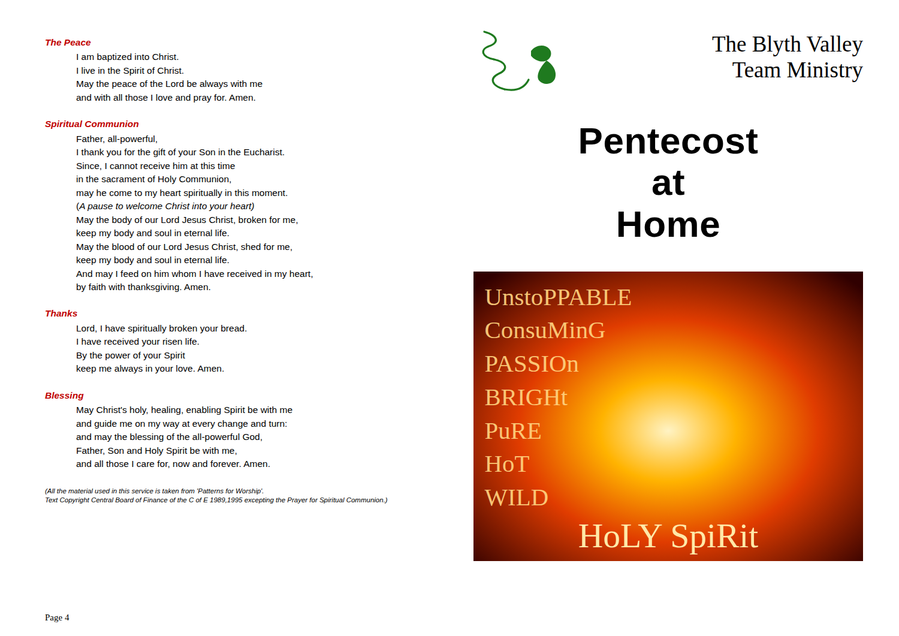The Peace
I am baptized into Christ.
I live in the Spirit of Christ.
May the peace of the Lord be always with me
and with all those I love and pray for. Amen.
Spiritual Communion
Father, all-powerful,
I thank you for the gift of your Son in the Eucharist.
Since, I cannot receive him at this time
in the sacrament of Holy Communion,
may he come to my heart spiritually in this moment.
(A pause to welcome Christ into your heart)
May the body of our Lord Jesus Christ, broken for me,
keep my body and soul in eternal life.
May the blood of our Lord Jesus Christ, shed for me,
keep my body and soul in eternal life.
And may I feed on him whom I have received in my heart,
by faith with thanksgiving. Amen.
Thanks
Lord, I have spiritually broken your bread.
I have received your risen life.
By the power of your Spirit
keep me always in your love. Amen.
Blessing
May Christ's holy, healing, enabling Spirit be with me
and guide me on my way at every change and turn:
and may the blessing of the all-powerful God,
Father, Son and Holy Spirit be with me,
and all those I care for, now and forever. Amen.
(All the material used in this service is taken from 'Patterns for Worship'.
Text Copyright Central Board of Finance of the C of E 1989,1995 excepting the Prayer for Spiritual Communion.)
Page 4
The Blyth Valley
Team Ministry
Pentecost
at
Home